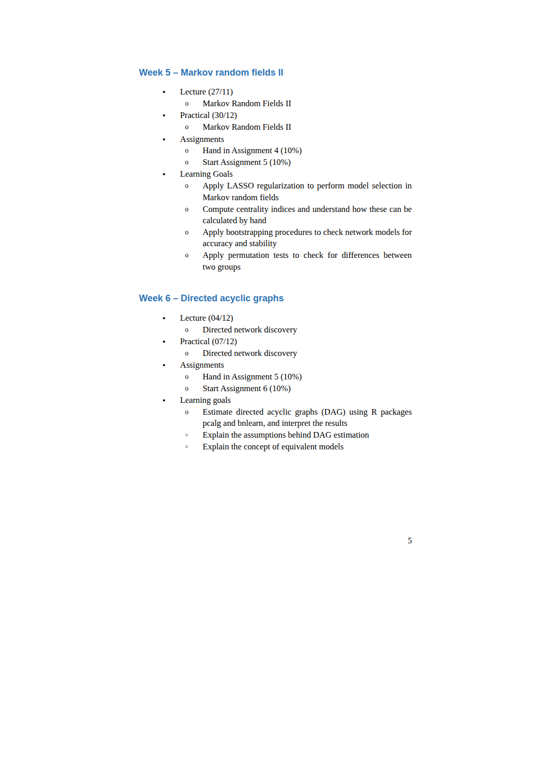Week 5 – Markov random fields II
Lecture (27/11)
Markov Random Fields II
Practical (30/12)
Markov Random Fields II
Assignments
Hand in Assignment 4 (10%)
Start Assignment 5 (10%)
Learning Goals
Apply LASSO regularization to perform model selection in Markov random fields
Compute centrality indices and understand how these can be calculated by hand
Apply bootstrapping procedures to check network models for accuracy and stability
Apply permutation tests to check for differences between two groups
Week 6 – Directed acyclic graphs
Lecture (04/12)
Directed network discovery
Practical (07/12)
Directed network discovery
Assignments
Hand in Assignment 5 (10%)
Start Assignment 6 (10%)
Learning goals
Estimate directed acyclic graphs (DAG) using R packages pcalg and bnlearn, and interpret the results
Explain the assumptions behind DAG estimation
Explain the concept of equivalent models
5